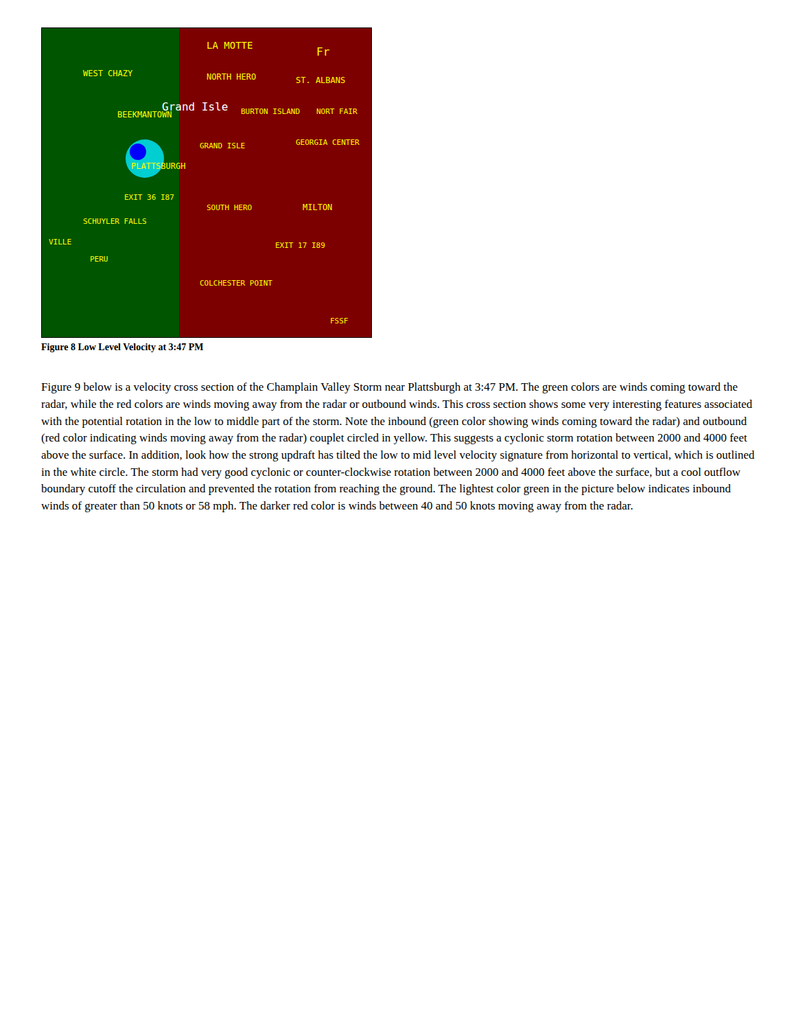Figure 8 Low Level Velocity at 3:47 PM
Figure 9 below is a velocity cross section of the Champlain Valley Storm near Plattsburgh at 3:47 PM. The green colors are winds coming toward the radar, while the red colors are winds moving away from the radar or outbound winds. This cross section shows some very interesting features associated with the potential rotation in the low to middle part of the storm. Note the inbound (green color showing winds coming toward the radar) and outbound (red color indicating winds moving away from the radar) couplet circled in yellow. This suggests a cyclonic storm rotation between 2000 and 4000 feet above the surface. In addition, look how the strong updraft has tilted the low to mid level velocity signature from horizontal to vertical, which is outlined in the white circle. The storm had very good cyclonic or counter-clockwise rotation between 2000 and 4000 feet above the surface, but a cool outflow boundary cutoff the circulation and prevented the rotation from reaching the ground. The lightest color green in the picture below indicates inbound winds of greater than 50 knots or 58 mph. The darker red color is winds between 40 and 50 knots moving away from the radar.